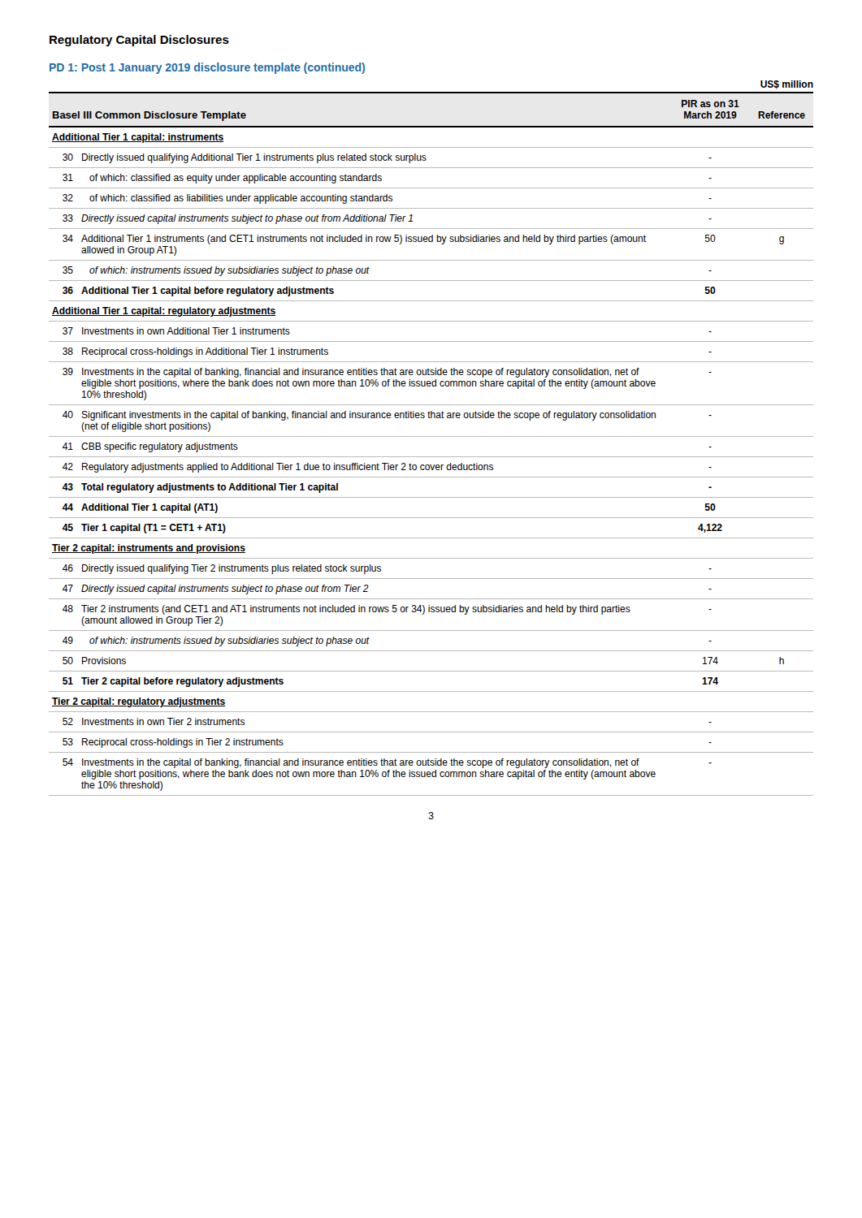Regulatory Capital Disclosures
PD 1: Post 1 January 2019 disclosure template (continued)
US$ million
| Basel III Common Disclosure Template | PIR as on 31 March 2019 | Reference |
| --- | --- | --- |
| Additional Tier 1 capital: instruments |
| 30 | Directly issued qualifying Additional Tier 1 instruments plus related stock surplus | - | |
| 31 | of which: classified as equity under applicable accounting standards | - | |
| 32 | of which: classified as liabilities under applicable accounting standards | - | |
| 33 | Directly issued capital instruments subject to phase out from Additional Tier 1 | - | |
| 34 | Additional Tier 1 instruments (and CET1 instruments not included in row 5) issued by subsidiaries and held by third parties (amount allowed in Group AT1) | 50 | g |
| 35 | of which: instruments issued by subsidiaries subject to phase out | - | |
| 36 | Additional Tier 1 capital before regulatory adjustments | 50 | |
| Additional Tier 1 capital: regulatory adjustments |
| 37 | Investments in own Additional Tier 1 instruments | - | |
| 38 | Reciprocal cross-holdings in Additional Tier 1 instruments | - | |
| 39 | Investments in the capital of banking, financial and insurance entities that are outside the scope of regulatory consolidation, net of eligible short positions, where the bank does not own more than 10% of the issued common share capital of the entity (amount above 10% threshold) | - | |
| 40 | Significant investments in the capital of banking, financial and insurance entities that are outside the scope of regulatory consolidation (net of eligible short positions) | - | |
| 41 | CBB specific regulatory adjustments | - | |
| 42 | Regulatory adjustments applied to Additional Tier 1 due to insufficient Tier 2 to cover deductions | - | |
| 43 | Total regulatory adjustments to Additional Tier 1 capital | - | |
| 44 | Additional Tier 1 capital (AT1) | 50 | |
| 45 | Tier 1 capital (T1 = CET1 + AT1) | 4,122 | |
| Tier 2 capital: instruments and provisions |
| 46 | Directly issued qualifying Tier 2 instruments plus related stock surplus | - | |
| 47 | Directly issued capital instruments subject to phase out from Tier 2 | - | |
| 48 | Tier 2 instruments (and CET1 and AT1 instruments not included in rows 5 or 34) issued by subsidiaries and held by third parties (amount allowed in Group Tier 2) | - | |
| 49 | of which: instruments issued by subsidiaries subject to phase out | - | |
| 50 | Provisions | 174 | h |
| 51 | Tier 2 capital before regulatory adjustments | 174 | |
| Tier 2 capital: regulatory adjustments |
| 52 | Investments in own Tier 2 instruments | - | |
| 53 | Reciprocal cross-holdings in Tier 2 instruments | - | |
| 54 | Investments in the capital of banking, financial and insurance entities that are outside the scope of regulatory consolidation, net of eligible short positions, where the bank does not own more than 10% of the issued common share capital of the entity (amount above the 10% threshold) | - | |
3